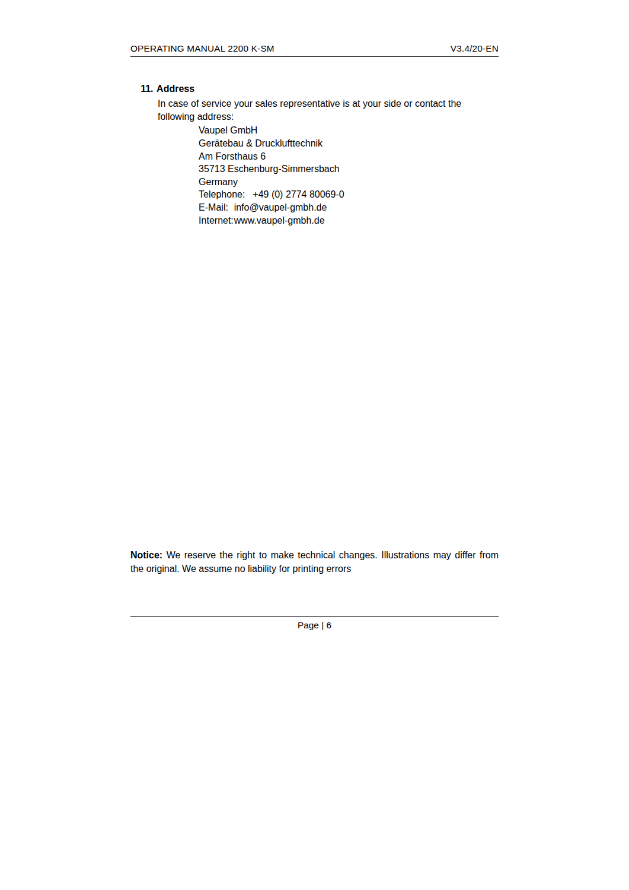OPERATING MANUAL 2200 K-SM V3.4/20-EN
11. Address
In case of service your sales representative is at your side or contact the following address:
Vaupel GmbH
Gerätebau & Druckluft­technik
Am Forsthaus 6
35713 Eschenburg-Simmersbach
Germany
Telephone:+49 (0) 2774 80069-0
E-Mail: info@vaupel-gmbh.de
Internet: www.vaupel-gmbh.de
Notice: We reserve the right to make technical changes. Illustrations may differ from the original. We assume no liability for printing errors
Page | 6